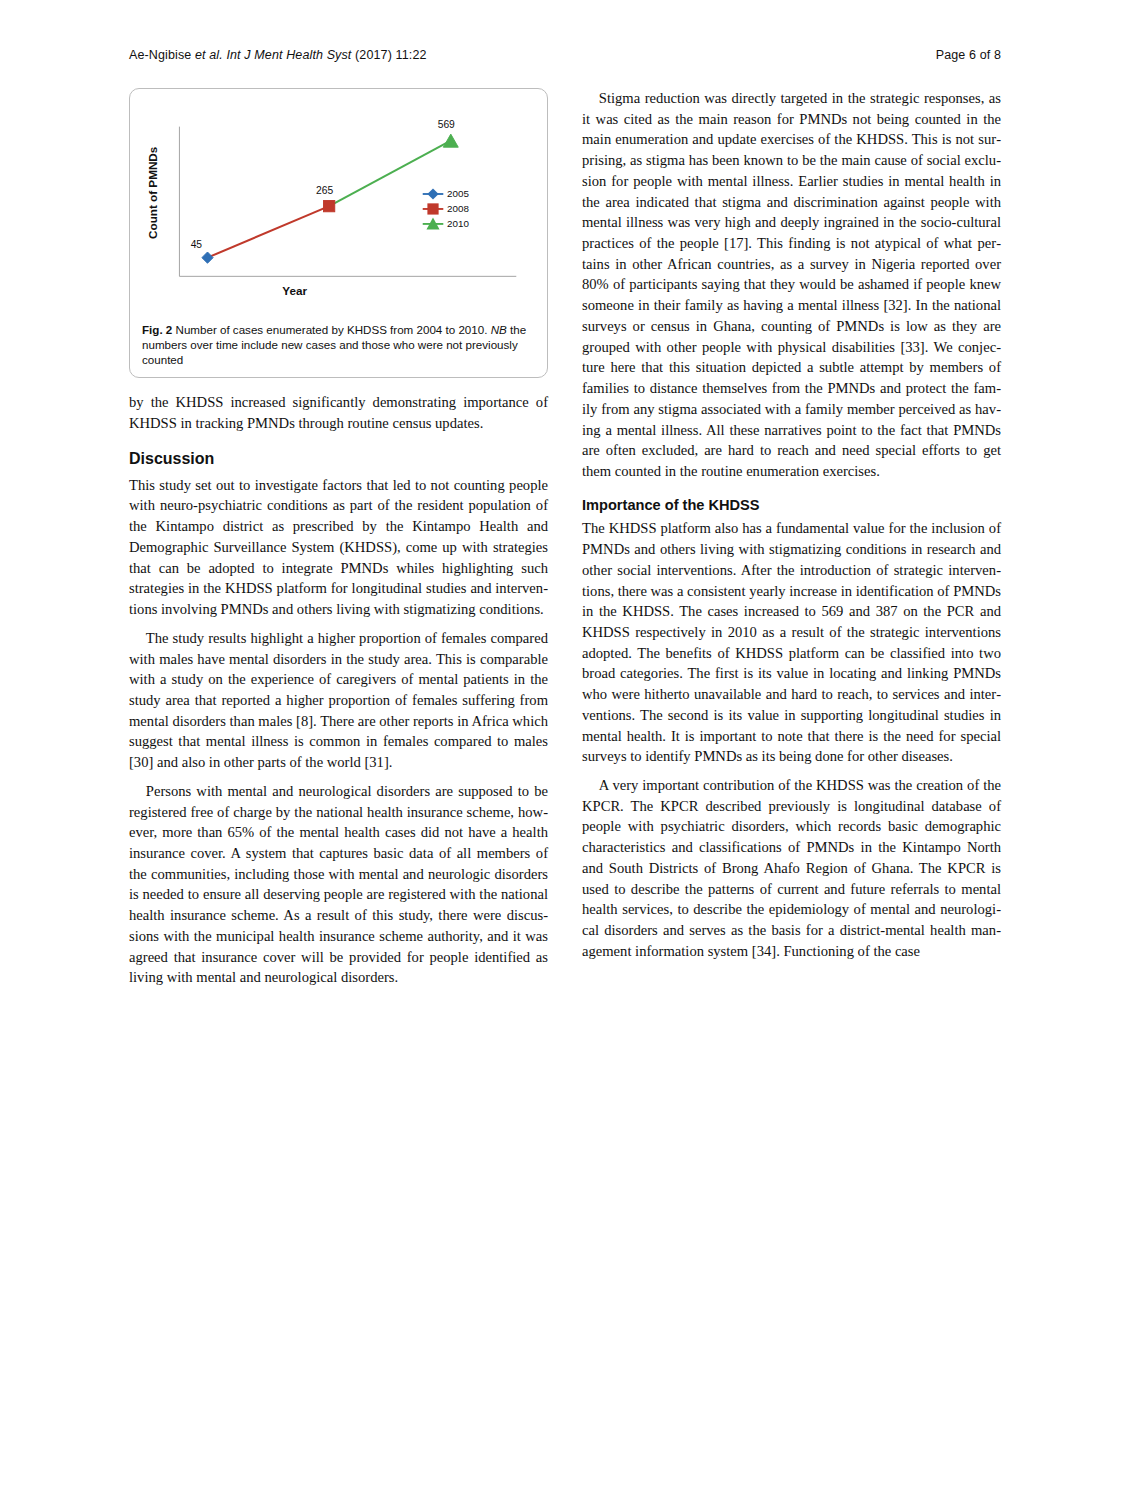Ae-Ngibise et al. Int J Ment Health Syst (2017) 11:22
Page 6 of 8
Count of PMNDs 45 265 569 Year 2005 2008 2010
Fig. 2 Number of cases enumerated by KHDSS from 2004 to 2010. NB the numbers over time include new cases and those who were not previously counted
by the KHDSS increased significantly demonstrating importance of KHDSS in tracking PMNDs through routine census updates.
Discussion
This study set out to investigate factors that led to not counting people with neuro-psychiatric conditions as part of the resident population of the Kintampo district as prescribed by the Kintampo Health and Demographic Surveillance System (KHDSS), come up with strategies that can be adopted to integrate PMNDs whiles highlighting such strategies in the KHDSS platform for longitudinal studies and interventions involving PMNDs and others living with stigmatizing conditions.
The study results highlight a higher proportion of females compared with males have mental disorders in the study area. This is comparable with a study on the experience of caregivers of mental patients in the study area that reported a higher proportion of females suffering from mental disorders than males [8]. There are other reports in Africa which suggest that mental illness is common in females compared to males [30] and also in other parts of the world [31].
Persons with mental and neurological disorders are supposed to be registered free of charge by the national health insurance scheme, however, more than 65% of the mental health cases did not have a health insurance cover. A system that captures basic data of all members of the communities, including those with mental and neurologic disorders is needed to ensure all deserving people are registered with the national health insurance scheme. As a result of this study, there were discussions with the municipal health insurance scheme authority, and it was agreed that insurance cover will be provided for people identified as living with mental and neurological disorders.
Stigma reduction was directly targeted in the strategic responses, as it was cited as the main reason for PMNDs not being counted in the main enumeration and update exercises of the KHDSS. This is not surprising, as stigma has been known to be the main cause of social exclusion for people with mental illness. Earlier studies in mental health in the area indicated that stigma and discrimination against people with mental illness was very high and deeply ingrained in the socio-cultural practices of the people [17]. This finding is not atypical of what pertains in other African countries, as a survey in Nigeria reported over 80% of participants saying that they would be ashamed if people knew someone in their family as having a mental illness [32]. In the national surveys or census in Ghana, counting of PMNDs is low as they are grouped with other people with physical disabilities [33]. We conjecture here that this situation depicted a subtle attempt by members of families to distance themselves from the PMNDs and protect the family from any stigma associated with a family member perceived as having a mental illness. All these narratives point to the fact that PMNDs are often excluded, are hard to reach and need special efforts to get them counted in the routine enumeration exercises.
Importance of the KHDSS
The KHDSS platform also has a fundamental value for the inclusion of PMNDs and others living with stigmatizing conditions in research and other social interventions. After the introduction of strategic interventions, there was a consistent yearly increase in identification of PMNDs in the KHDSS. The cases increased to 569 and 387 on the PCR and KHDSS respectively in 2010 as a result of the strategic interventions adopted. The benefits of KHDSS platform can be classified into two broad categories. The first is its value in locating and linking PMNDs who were hitherto unavailable and hard to reach, to services and interventions. The second is its value in supporting longitudinal studies in mental health. It is important to note that there is the need for special surveys to identify PMNDs as its being done for other diseases.
A very important contribution of the KHDSS was the creation of the KPCR. The KPCR described previously is longitudinal database of people with psychiatric disorders, which records basic demographic characteristics and classifications of PMNDs in the Kintampo North and South Districts of Brong Ahafo Region of Ghana. The KPCR is used to describe the patterns of current and future referrals to mental health services, to describe the epidemiology of mental and neurological disorders and serves as the basis for a district-mental health management information system [34]. Functioning of the case